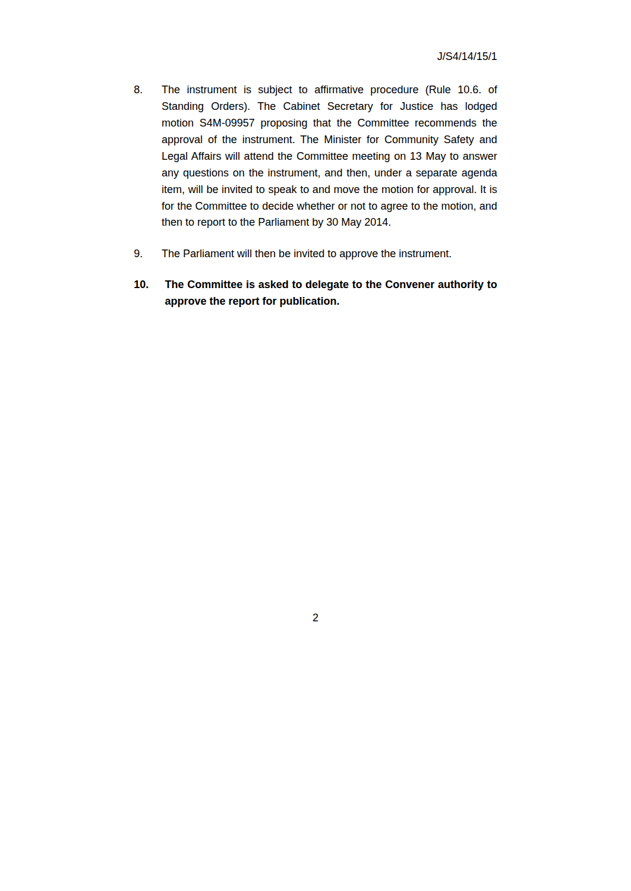J/S4/14/15/1
8.
The instrument is subject to affirmative procedure (Rule 10.6. of Standing Orders). The Cabinet Secretary for Justice has lodged motion S4M-09957 proposing that the Committee recommends the approval of the instrument. The Minister for Community Safety and Legal Affairs will attend the Committee meeting on 13 May to answer any questions on the instrument, and then, under a separate agenda item, will be invited to speak to and move the motion for approval. It is for the Committee to decide whether or not to agree to the motion, and then to report to the Parliament by 30 May 2014.
9.
The Parliament will then be invited to approve the instrument.
10.
The Committee is asked to delegate to the Convener authority to approve the report for publication.
2